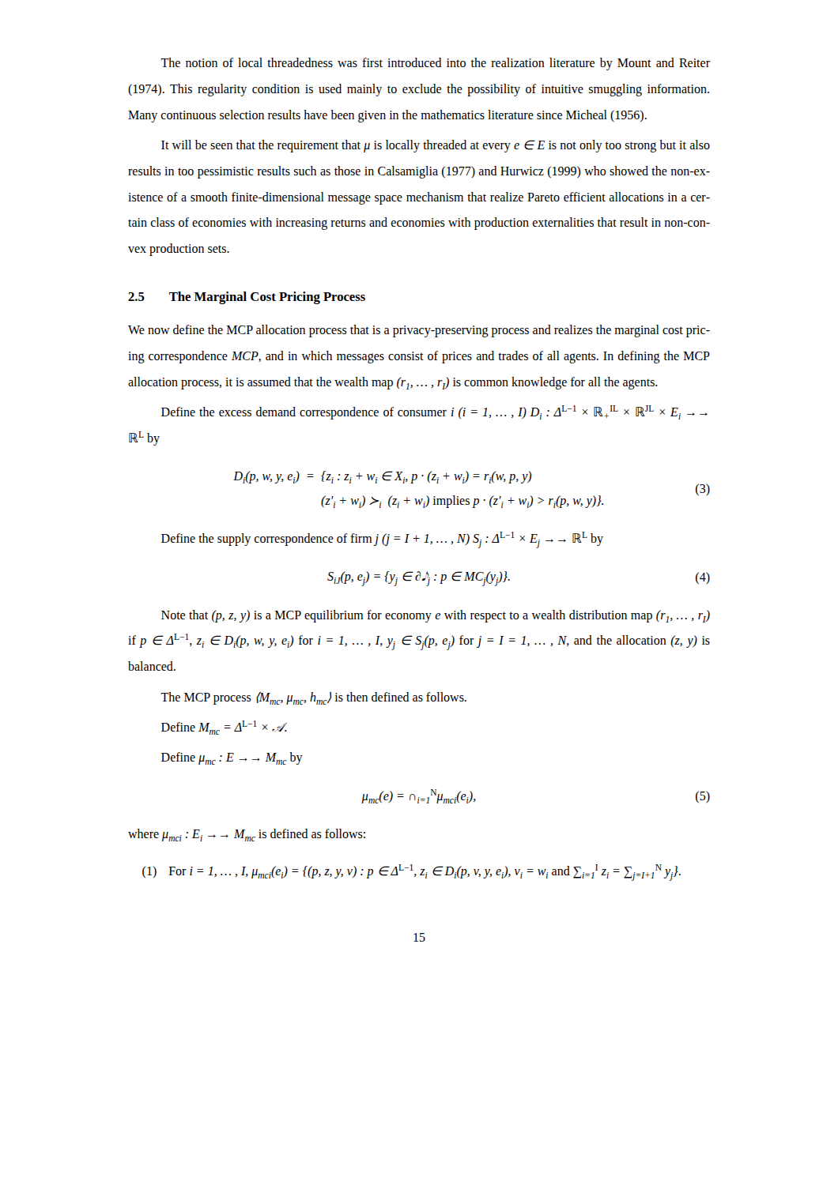The notion of local threadedness was first introduced into the realization literature by Mount and Reiter (1974). This regularity condition is used mainly to exclude the possibility of intuitive smuggling information. Many continuous selection results have been given in the mathematics literature since Micheal (1956).
It will be seen that the requirement that μ is locally threaded at every e ∈ E is not only too strong but it also results in too pessimistic results such as those in Calsamiglia (1977) and Hurwicz (1999) who showed the non-existence of a smooth finite-dimensional message space mechanism that realize Pareto efficient allocations in a certain class of economies with increasing returns and economies with production externalities that result in non-convex production sets.
2.5 The Marginal Cost Pricing Process
We now define the MCP allocation process that is a privacy-preserving process and realizes the marginal cost pricing correspondence MCP, and in which messages consist of prices and trades of all agents. In defining the MCP allocation process, it is assumed that the wealth map (r1, … , rI) is common knowledge for all the agents.
Define the excess demand correspondence of consumer i (i = 1, … , I) Di : ΔL−1 × ℝ+IL × ℝJL × Ei →→ ℝL by
| D i (p, w, y, e i ) | = | {z i : z i + w i ∈ X i , p · (z i + w i ) = r i (w, p, y) |
| | | (z′ i + w i ) ≻ i (z i + w i ) implies p · (z′ i + w i ) > r i (p, w, y)}. |
(3)
Define the supply correspondence of firm j (j = I + 1, … , N) Sj : ΔL−1 × Ej →→ ℝL by
SiJ(p, ej) = {yj ∈ ∂𝅘𝅥𝅮j : p ∈ MCj(yj)}. (4)
Note that (p, z, y) is a MCP equilibrium for economy e with respect to a wealth distribution map (r1, … , rI) if p ∈ ΔL−1, zi ∈ Di(p, w, y, ei) for i = 1, … , I, yj ∈ Sj(p, ej) for j = I = 1, … , N, and the allocation (z, y) is balanced.
The MCP process ⟨Mmc, μmc, hmc⟩ is then defined as follows.
Define Mmc = ΔL−1 × 𝒜.
Define μmc : E →→ Mmc by
μmc(e) = ∩i=1Nμmci(ei), (5)
where μmci : Ei →→ Mmc is defined as follows:
(1) For i = 1, … , I, μmci(ei) = {(p, z, y, v) : p ∈ ΔL−1, zi ∈ Di(p, v, y, ei), vi = wi and ∑i=1I zi = ∑j=I+1N yj}.
15